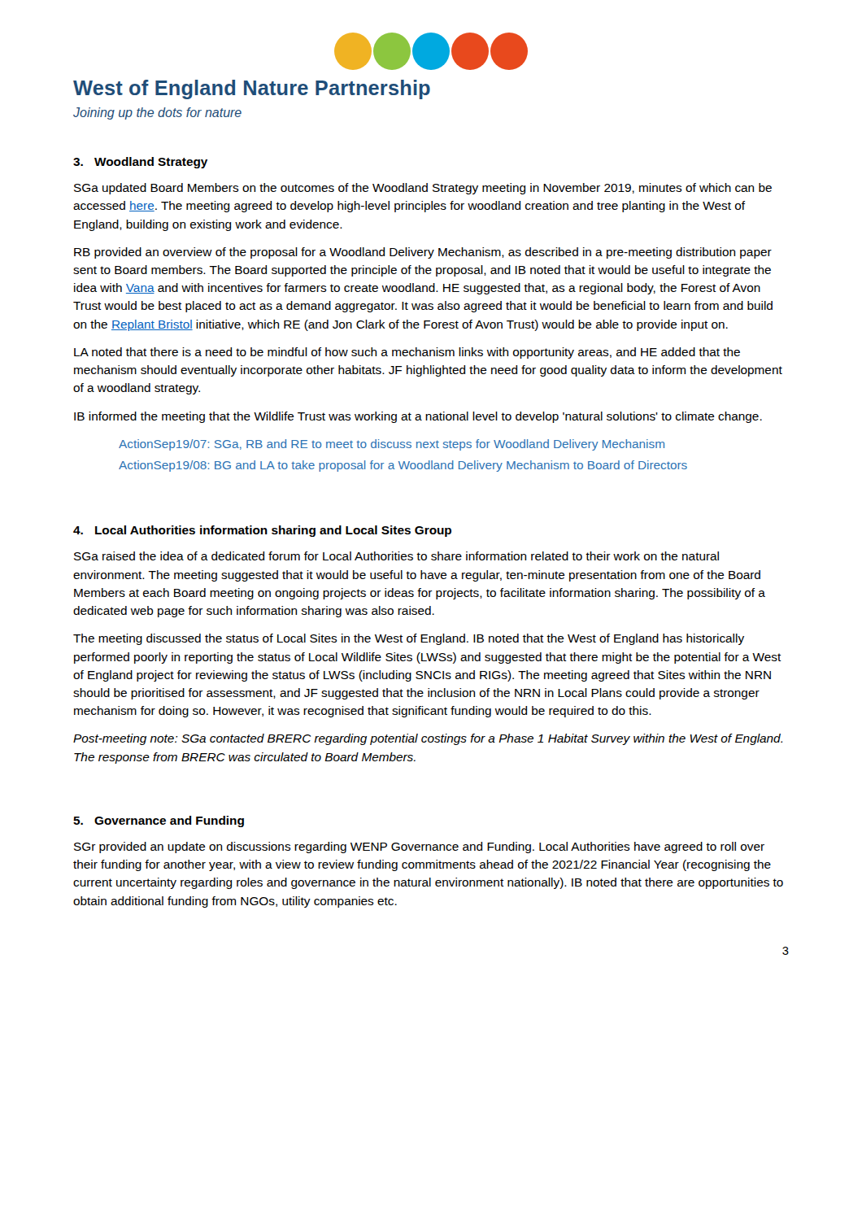West of England Nature Partnership
Joining up the dots for nature
3. Woodland Strategy
SGa updated Board Members on the outcomes of the Woodland Strategy meeting in November 2019, minutes of which can be accessed here. The meeting agreed to develop high-level principles for woodland creation and tree planting in the West of England, building on existing work and evidence.
RB provided an overview of the proposal for a Woodland Delivery Mechanism, as described in a pre-meeting distribution paper sent to Board members. The Board supported the principle of the proposal, and IB noted that it would be useful to integrate the idea with Vana and with incentives for farmers to create woodland. HE suggested that, as a regional body, the Forest of Avon Trust would be best placed to act as a demand aggregator. It was also agreed that it would be beneficial to learn from and build on the Replant Bristol initiative, which RE (and Jon Clark of the Forest of Avon Trust) would be able to provide input on.
LA noted that there is a need to be mindful of how such a mechanism links with opportunity areas, and HE added that the mechanism should eventually incorporate other habitats. JF highlighted the need for good quality data to inform the development of a woodland strategy.
IB informed the meeting that the Wildlife Trust was working at a national level to develop 'natural solutions' to climate change.
ActionSep19/07: SGa, RB and RE to meet to discuss next steps for Woodland Delivery Mechanism
ActionSep19/08: BG and LA to take proposal for a Woodland Delivery Mechanism to Board of Directors
4. Local Authorities information sharing and Local Sites Group
SGa raised the idea of a dedicated forum for Local Authorities to share information related to their work on the natural environment. The meeting suggested that it would be useful to have a regular, ten-minute presentation from one of the Board Members at each Board meeting on ongoing projects or ideas for projects, to facilitate information sharing. The possibility of a dedicated web page for such information sharing was also raised.
The meeting discussed the status of Local Sites in the West of England. IB noted that the West of England has historically performed poorly in reporting the status of Local Wildlife Sites (LWSs) and suggested that there might be the potential for a West of England project for reviewing the status of LWSs (including SNCIs and RIGs). The meeting agreed that Sites within the NRN should be prioritised for assessment, and JF suggested that the inclusion of the NRN in Local Plans could provide a stronger mechanism for doing so. However, it was recognised that significant funding would be required to do this.
Post-meeting note: SGa contacted BRERC regarding potential costings for a Phase 1 Habitat Survey within the West of England. The response from BRERC was circulated to Board Members.
5. Governance and Funding
SGr provided an update on discussions regarding WENP Governance and Funding. Local Authorities have agreed to roll over their funding for another year, with a view to review funding commitments ahead of the 2021/22 Financial Year (recognising the current uncertainty regarding roles and governance in the natural environment nationally). IB noted that there are opportunities to obtain additional funding from NGOs, utility companies etc.
3